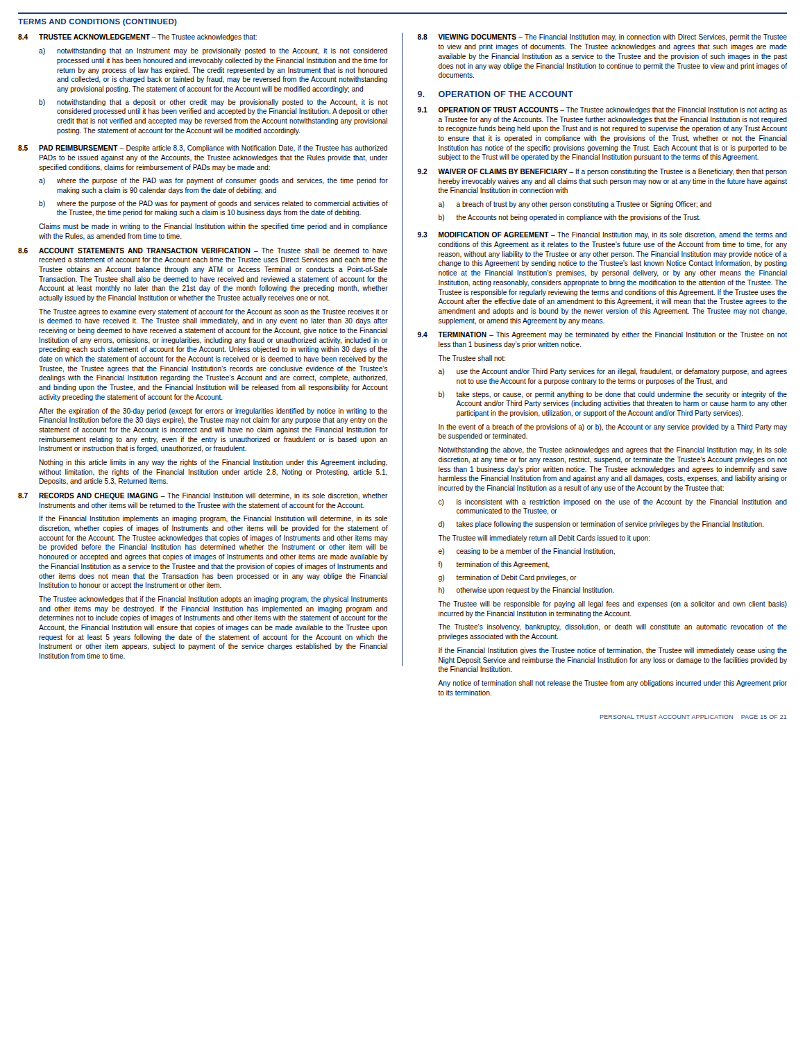TERMS AND CONDITIONS (CONTINUED)
8.4
TRUSTEE ACKNOWLEDGEMENT – The Trustee acknowledges that:
a) notwithstanding that an Instrument may be provisionally posted to the Account, it is not considered processed until it has been honoured and irrevocably collected by the Financial Institution and the time for return by any process of law has expired. The credit represented by an Instrument that is not honoured and collected, or is charged back or tainted by fraud, may be reversed from the Account notwithstanding any provisional posting. The statement of account for the Account will be modified accordingly; and
b) notwithstanding that a deposit or other credit may be provisionally posted to the Account, it is not considered processed until it has been verified and accepted by the Financial Institution. A deposit or other credit that is not verified and accepted may be reversed from the Account notwithstanding any provisional posting. The statement of account for the Account will be modified accordingly.
8.5
PAD REIMBURSEMENT – Despite article 8.3, Compliance with Notification Date, if the Trustee has authorized PADs to be issued against any of the Accounts, the Trustee acknowledges that the Rules provide that, under specified conditions, claims for reimbursement of PADs may be made and:
a) where the purpose of the PAD was for payment of consumer goods and services, the time period for making such a claim is 90 calendar days from the date of debiting; and
b) where the purpose of the PAD was for payment of goods and services related to commercial activities of the Trustee, the time period for making such a claim is 10 business days from the date of debiting.
Claims must be made in writing to the Financial Institution within the specified time period and in compliance with the Rules, as amended from time to time.
8.6
ACCOUNT STATEMENTS AND TRANSACTION VERIFICATION – The Trustee shall be deemed to have received a statement of account for the Account each time the Trustee uses Direct Services and each time the Trustee obtains an Account balance through any ATM or Access Terminal or conducts a Point-of-Sale Transaction. The Trustee shall also be deemed to have received and reviewed a statement of account for the Account at least monthly no later than the 21st day of the month following the preceding month, whether actually issued by the Financial Institution or whether the Trustee actually receives one or not.
The Trustee agrees to examine every statement of account for the Account as soon as the Trustee receives it or is deemed to have received it. The Trustee shall immediately, and in any event no later than 30 days after receiving or being deemed to have received a statement of account for the Account, give notice to the Financial Institution of any errors, omissions, or irregularities, including any fraud or unauthorized activity, included in or preceding each such statement of account for the Account. Unless objected to in writing within 30 days of the date on which the statement of account for the Account is received or is deemed to have been received by the Trustee, the Trustee agrees that the Financial Institution’s records are conclusive evidence of the Trustee’s dealings with the Financial Institution regarding the Trustee’s Account and are correct, complete, authorized, and binding upon the Trustee, and the Financial Institution will be released from all responsibility for Account activity preceding the statement of account for the Account.
After the expiration of the 30-day period (except for errors or irregularities identified by notice in writing to the Financial Institution before the 30 days expire), the Trustee may not claim for any purpose that any entry on the statement of account for the Account is incorrect and will have no claim against the Financial Institution for reimbursement relating to any entry, even if the entry is unauthorized or fraudulent or is based upon an Instrument or instruction that is forged, unauthorized, or fraudulent.
Nothing in this article limits in any way the rights of the Financial Institution under this Agreement including, without limitation, the rights of the Financial Institution under article 2.8, Noting or Protesting, article 5.1, Deposits, and article 5.3, Returned Items.
8.7
RECORDS AND CHEQUE IMAGING – The Financial Institution will determine, in its sole discretion, whether Instruments and other items will be returned to the Trustee with the statement of account for the Account.
If the Financial Institution implements an imaging program, the Financial Institution will determine, in its sole discretion, whether copies of images of Instruments and other items will be provided for the statement of account for the Account. The Trustee acknowledges that copies of images of Instruments and other items may be provided before the Financial Institution has determined whether the Instrument or other item will be honoured or accepted and agrees that copies of images of Instruments and other items are made available by the Financial Institution as a service to the Trustee and that the provision of copies of images of Instruments and other items does not mean that the Transaction has been processed or in any way oblige the Financial Institution to honour or accept the Instrument or other item.
The Trustee acknowledges that if the Financial Institution adopts an imaging program, the physical Instruments and other items may be destroyed. If the Financial Institution has implemented an imaging program and determines not to include copies of images of Instruments and other items with the statement of account for the Account, the Financial Institution will ensure that copies of images can be made available to the Trustee upon request for at least 5 years following the date of the statement of account for the Account on which the Instrument or other item appears, subject to payment of the service charges established by the Financial Institution from time to time.
8.8
VIEWING DOCUMENTS – The Financial Institution may, in connection with Direct Services, permit the Trustee to view and print images of documents. The Trustee acknowledges and agrees that such images are made available by the Financial Institution as a service to the Trustee and the provision of such images in the past does not in any way oblige the Financial Institution to continue to permit the Trustee to view and print images of documents.
9.
OPERATION OF THE ACCOUNT
9.1
OPERATION OF TRUST ACCOUNTS – The Trustee acknowledges that the Financial Institution is not acting as a Trustee for any of the Accounts. The Trustee further acknowledges that the Financial Institution is not required to recognize funds being held upon the Trust and is not required to supervise the operation of any Trust Account to ensure that it is operated in compliance with the provisions of the Trust, whether or not the Financial Institution has notice of the specific provisions governing the Trust. Each Account that is or is purported to be subject to the Trust will be operated by the Financial Institution pursuant to the terms of this Agreement.
9.2
WAIVER OF CLAIMS BY BENEFICIARY – If a person constituting the Trustee is a Beneficiary, then that person hereby irrevocably waives any and all claims that such person may now or at any time in the future have against the Financial Institution in connection with
a) a breach of trust by any other person constituting a Trustee or Signing Officer; and
b) the Accounts not being operated in compliance with the provisions of the Trust.
9.3
MODIFICATION OF AGREEMENT – The Financial Institution may, in its sole discretion, amend the terms and conditions of this Agreement as it relates to the Trustee’s future use of the Account from time to time, for any reason, without any liability to the Trustee or any other person. The Financial Institution may provide notice of a change to this Agreement by sending notice to the Trustee’s last known Notice Contact Information, by posting notice at the Financial Institution’s premises, by personal delivery, or by any other means the Financial Institution, acting reasonably, considers appropriate to bring the modification to the attention of the Trustee. The Trustee is responsible for regularly reviewing the terms and conditions of this Agreement. If the Trustee uses the Account after the effective date of an amendment to this Agreement, it will mean that the Trustee agrees to the amendment and adopts and is bound by the newer version of this Agreement. The Trustee may not change, supplement, or amend this Agreement by any means.
9.4
TERMINATION – This Agreement may be terminated by either the Financial Institution or the Trustee on not less than 1 business day’s prior written notice.
The Trustee shall not:
a) use the Account and/or Third Party services for an illegal, fraudulent, or defamatory purpose, and agrees not to use the Account for a purpose contrary to the terms or purposes of the Trust, and
b) take steps, or cause, or permit anything to be done that could undermine the security or integrity of the Account and/or Third Party services (including activities that threaten to harm or cause harm to any other participant in the provision, utilization, or support of the Account and/or Third Party services).
In the event of a breach of the provisions of a) or b), the Account or any service provided by a Third Party may be suspended or terminated.
Notwithstanding the above, the Trustee acknowledges and agrees that the Financial Institution may, in its sole discretion, at any time or for any reason, restrict, suspend, or terminate the Trustee’s Account privileges on not less than 1 business day’s prior written notice. The Trustee acknowledges and agrees to indemnify and save harmless the Financial Institution from and against any and all damages, costs, expenses, and liability arising or incurred by the Financial Institution as a result of any use of the Account by the Trustee that:
c) is inconsistent with a restriction imposed on the use of the Account by the Financial Institution and communicated to the Trustee, or
d) takes place following the suspension or termination of service privileges by the Financial Institution.
The Trustee will immediately return all Debit Cards issued to it upon:
e) ceasing to be a member of the Financial Institution,
f) termination of this Agreement,
g) termination of Debit Card privileges, or
h) otherwise upon request by the Financial Institution.
The Trustee will be responsible for paying all legal fees and expenses (on a solicitor and own client basis) incurred by the Financial Institution in terminating the Account.
The Trustee’s insolvency, bankruptcy, dissolution, or death will constitute an automatic revocation of the privileges associated with the Account.
If the Financial Institution gives the Trustee notice of termination, the Trustee will immediately cease using the Night Deposit Service and reimburse the Financial Institution for any loss or damage to the facilities provided by the Financial Institution.
Any notice of termination shall not release the Trustee from any obligations incurred under this Agreement prior to its termination.
PERSONAL TRUST ACCOUNT APPLICATION PAGE 15 OF 21